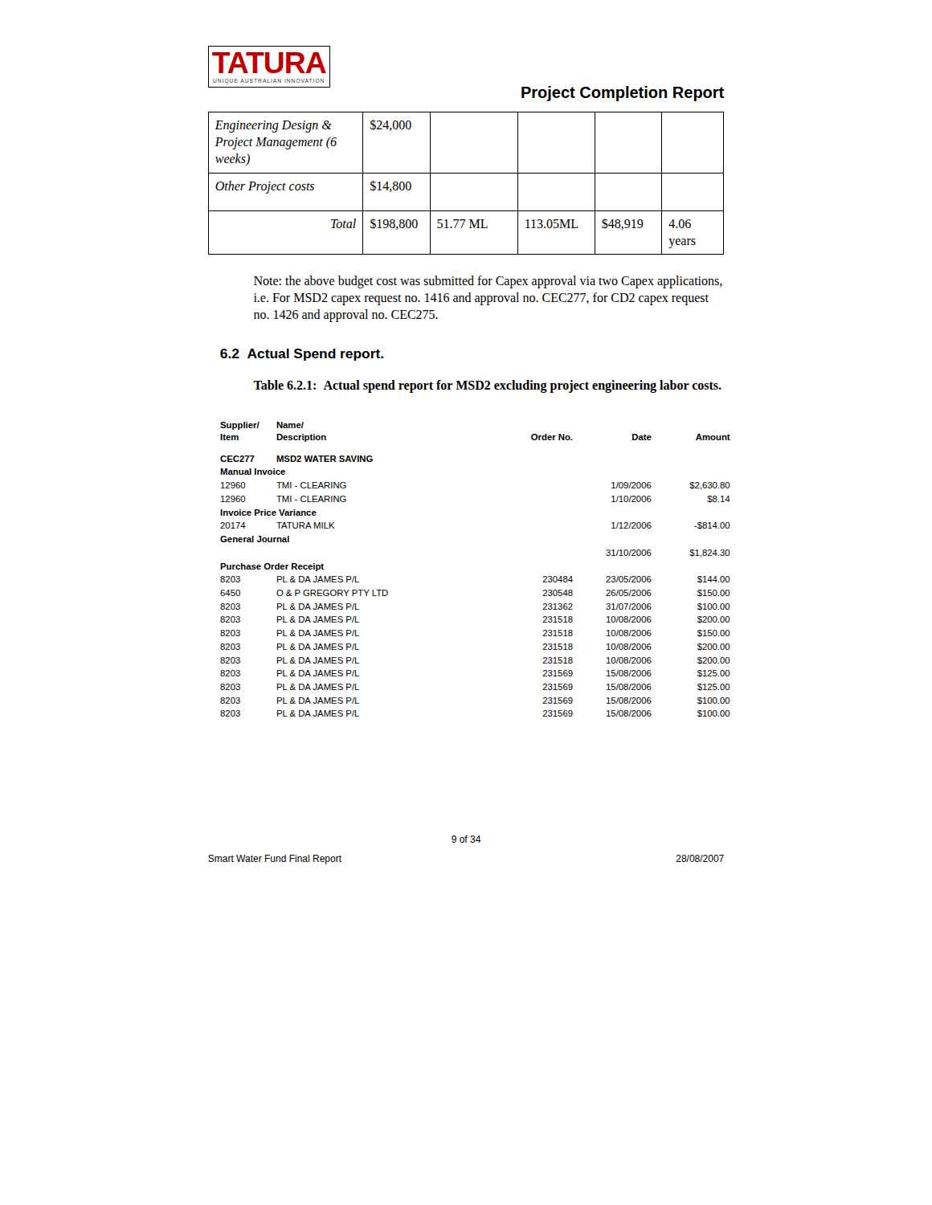TATURA
UNIQUE AUSTRALIAN INNOVATION
Project Completion Report
| Engineering Design & Project Management (6 weeks) | $24,000 | | | | |
| Other Project costs | $14,800 | | | | |
| Total | $198,800 | 51.77 ML | 113.05ML | $48,919 | 4.06 years |
Note: the above budget cost was submitted for Capex approval via two Capex applications, i.e. For MSD2 capex request no. 1416 and approval no. CEC277, for CD2 capex request no. 1426 and approval no. CEC275.
6.2 Actual Spend report.
Table 6.2.1: Actual spend report for MSD2 excluding project engineering labor costs.
| Supplier/ Item | Name/ Description | Order No. | Date | Amount |
| --- | --- | --- | --- | --- |
| CEC277 | MSD2 WATER SAVING | | | |
| Manual Invoice |
| 12960 | TMI - CLEARING | | 1/09/2006 | $2,630.80 |
| 12960 | TMI - CLEARING | | 1/10/2006 | $8.14 |
| Invoice Price Variance |
| 20174 | TATURA MILK | | 1/12/2006 | -$814.00 |
| General Journal |
| | | | 31/10/2006 | $1,824.30 |
| Purchase Order Receipt |
| 8203 | PL & DA JAMES P/L | 230484 | 23/05/2006 | $144.00 |
| 6450 | O & P GREGORY PTY LTD | 230548 | 26/05/2006 | $150.00 |
| 8203 | PL & DA JAMES P/L | 231362 | 31/07/2006 | $100.00 |
| 8203 | PL & DA JAMES P/L | 231518 | 10/08/2006 | $200.00 |
| 8203 | PL & DA JAMES P/L | 231518 | 10/08/2006 | $150.00 |
| 8203 | PL & DA JAMES P/L | 231518 | 10/08/2006 | $200.00 |
| 8203 | PL & DA JAMES P/L | 231518 | 10/08/2006 | $200.00 |
| 8203 | PL & DA JAMES P/L | 231569 | 15/08/2006 | $125.00 |
| 8203 | PL & DA JAMES P/L | 231569 | 15/08/2006 | $125.00 |
| 8203 | PL & DA JAMES P/L | 231569 | 15/08/2006 | $100.00 |
| 8203 | PL & DA JAMES P/L | 231569 | 15/08/2006 | $100.00 |
9 of 34
Smart Water Fund Final Report 28/08/2007